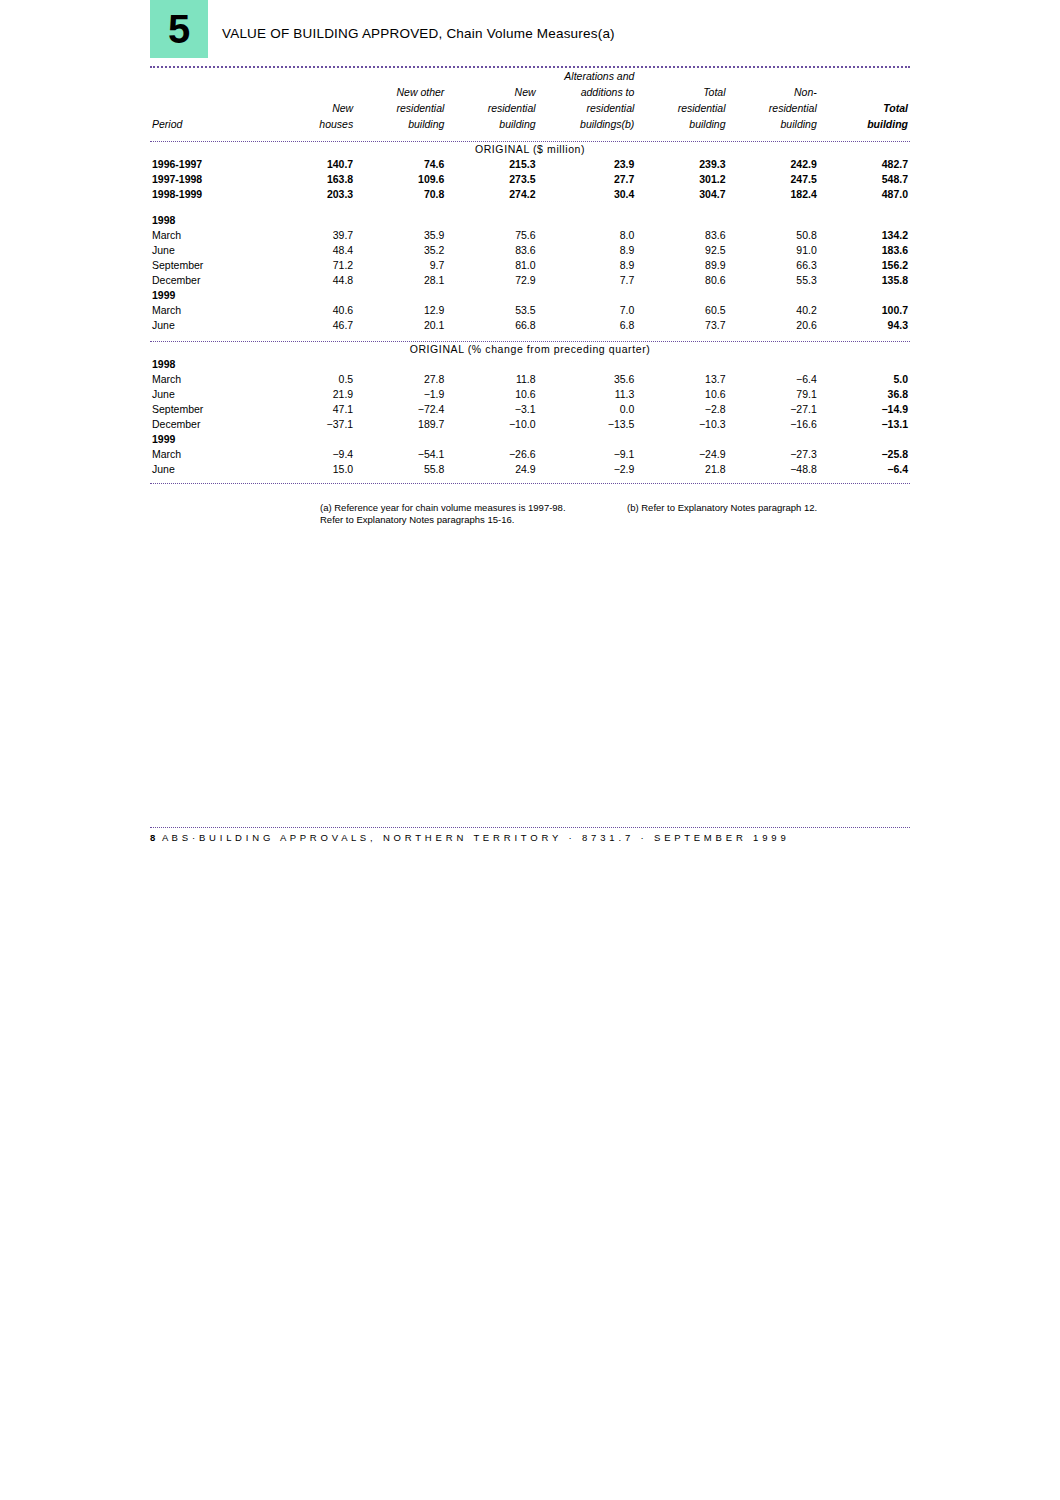5
VALUE OF BUILDING APPROVED, Chain Volume Measures(a)
| | | | | Alterations and | | | |
| --- | --- | --- | --- | --- | --- | --- | --- |
| | | New other | New | additions to | Total | Non- | |
| | New | residential | residential | residential | residential | residential | Total |
| Period | houses | building | building | buildings(b) | building | building | building |
| ORIGINAL ($ million) |
| 1996-1997 | 140.7 | 74.6 | 215.3 | 23.9 | 239.3 | 242.9 | 482.7 |
| 1997-1998 | 163.8 | 109.6 | 273.5 | 27.7 | 301.2 | 247.5 | 548.7 |
| 1998-1999 | 203.3 | 70.8 | 274.2 | 30.4 | 304.7 | 182.4 | 487.0 |
| 1998 | | | | | | | |
| March | 39.7 | 35.9 | 75.6 | 8.0 | 83.6 | 50.8 | 134.2 |
| June | 48.4 | 35.2 | 83.6 | 8.9 | 92.5 | 91.0 | 183.6 |
| September | 71.2 | 9.7 | 81.0 | 8.9 | 89.9 | 66.3 | 156.2 |
| December | 44.8 | 28.1 | 72.9 | 7.7 | 80.6 | 55.3 | 135.8 |
| 1999 | | | | | | | |
| March | 40.6 | 12.9 | 53.5 | 7.0 | 60.5 | 40.2 | 100.7 |
| June | 46.7 | 20.1 | 66.8 | 6.8 | 73.7 | 20.6 | 94.3 |
| ORIGINAL (% change from preceding quarter) |
| 1998 | | | | | | | |
| March | 0.5 | 27.8 | 11.8 | 35.6 | 13.7 | −6.4 | 5.0 |
| June | 21.9 | −1.9 | 10.6 | 11.3 | 10.6 | 79.1 | 36.8 |
| September | 47.1 | −72.4 | −3.1 | 0.0 | −2.8 | −27.1 | −14.9 |
| December | −37.1 | 189.7 | −10.0 | −13.5 | −10.3 | −16.6 | −13.1 |
| 1999 | | | | | | | |
| March | −9.4 | −54.1 | −26.6 | −9.1 | −24.9 | −27.3 | −25.8 |
| June | 15.0 | 55.8 | 24.9 | −2.9 | 21.8 | −48.8 | −6.4 |
(a) Reference year for chain volume measures is 1997-98.
Refer to Explanatory Notes paragraphs 15-16.
(b) Refer to Explanatory Notes paragraph 12.
8 A B S · B U I L D I N G A P P R O V A L S , N O R T H E R N T E R R I T O R Y · 8 7 3 1 . 7 · S E P T E M B E R 1 9 9 9